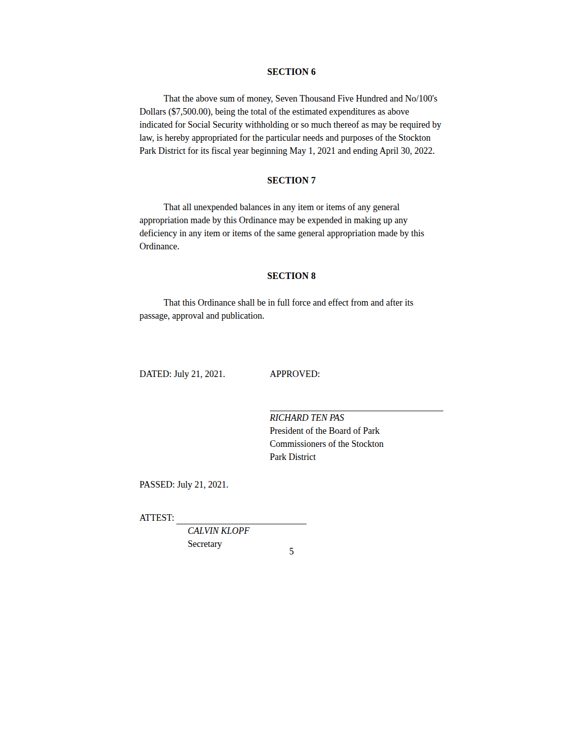SECTION 6
That the above sum of money, Seven Thousand Five Hundred and No/100's Dollars ($7,500.00), being the total of the estimated expenditures as above indicated for Social Security withholding or so much thereof as may be required by law, is hereby appropriated for the particular needs and purposes of the Stockton Park District for its fiscal year beginning May 1, 2021 and ending April 30, 2022.
SECTION 7
That all unexpended balances in any item or items of any general appropriation made by this Ordinance may be expended in making up any deficiency in any item or items of the same general appropriation made by this Ordinance.
SECTION 8
That this Ordinance shall be in full force and effect from and after its passage, approval and publication.
| DATED: July 21, 2021. | APPROVED: |
| | RICHARD TEN PAS President of the Board of Park Commissioners of the Stockton Park District |
PASSED: July 21, 2021.
ATTEST:
CALVIN KLOPF
Secretary
5